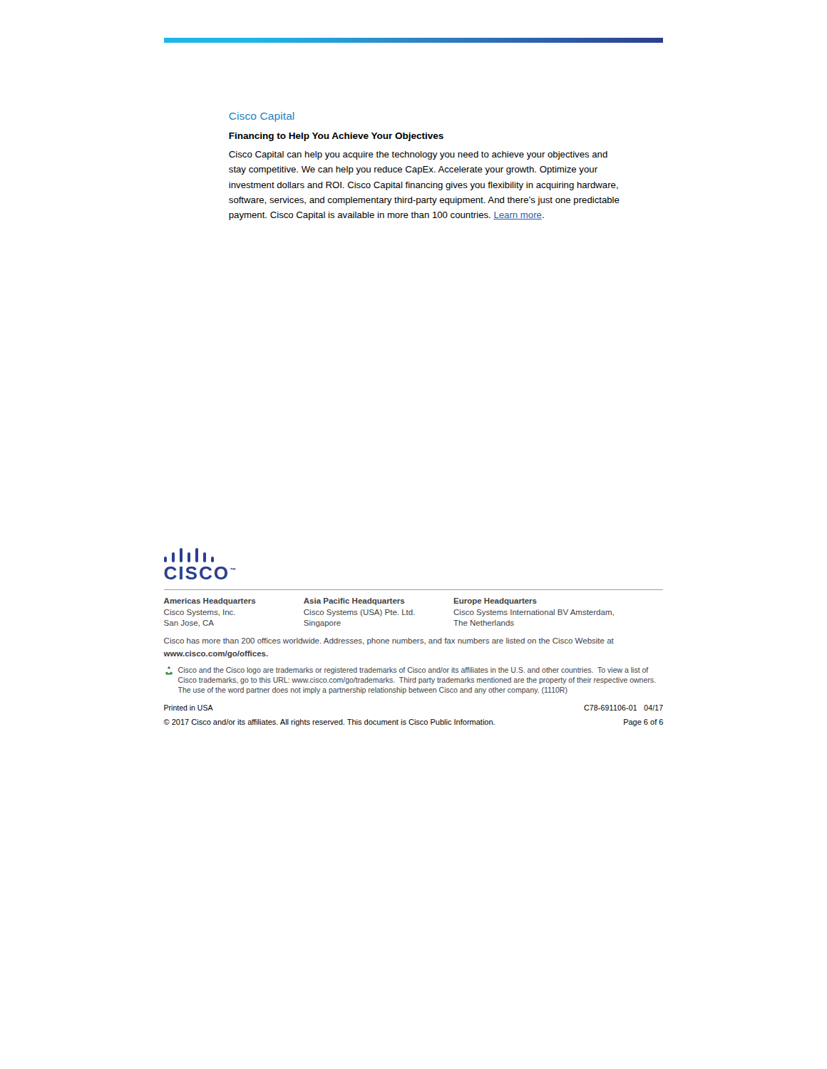Cisco Capital
Financing to Help You Achieve Your Objectives
Cisco Capital can help you acquire the technology you need to achieve your objectives and stay competitive. We can help you reduce CapEx. Accelerate your growth. Optimize your investment dollars and ROI. Cisco Capital financing gives you flexibility in acquiring hardware, software, services, and complementary third-party equipment. And there’s just one predictable payment. Cisco Capital is available in more than 100 countries. Learn more.
CISCO™
Americas Headquarters
Cisco Systems, Inc.
San Jose, CA
Asia Pacific Headquarters
Cisco Systems (USA) Pte. Ltd.
Singapore
Europe Headquarters
Cisco Systems International BV Amsterdam,
The Netherlands
Cisco has more than 200 offices worldwide. Addresses, phone numbers, and fax numbers are listed on the Cisco Website at www.cisco.com/go/offices.
Cisco and the Cisco logo are trademarks or registered trademarks of Cisco and/or its affiliates in the U.S. and other countries. To view a list of Cisco trademarks, go to this URL: www.cisco.com/go/trademarks. Third party trademarks mentioned are the property of their respective owners. The use of the word partner does not imply a partnership relationship between Cisco and any other company. (1110R)
Printed in USA
C78-691106-01 04/17
© 2017 Cisco and/or its affiliates. All rights reserved. This document is Cisco Public Information.
Page 6 of 6